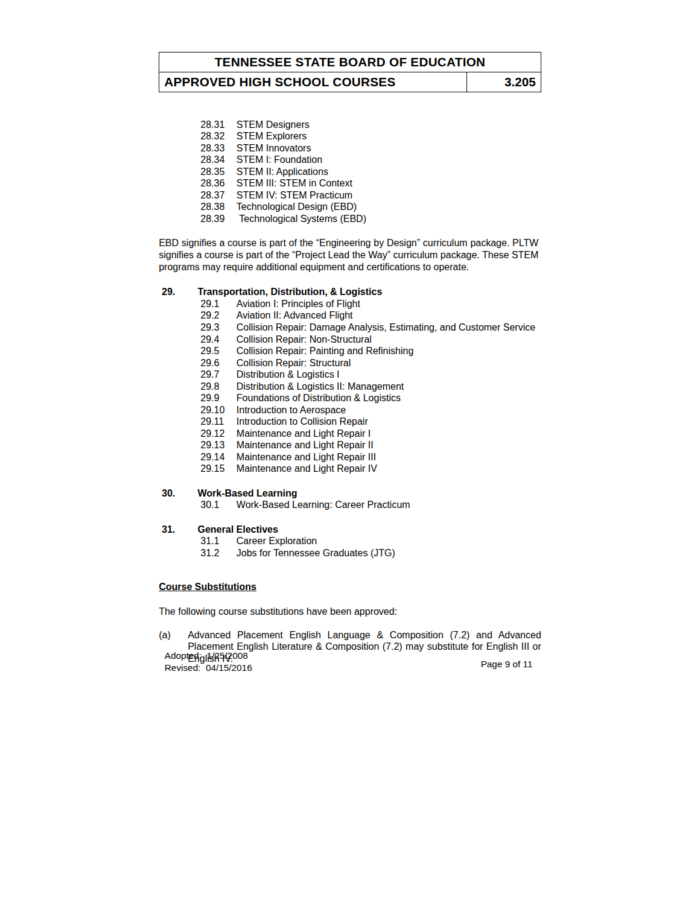| TENNESSEE STATE BOARD OF EDUCATION |
| APPROVED HIGH SCHOOL COURSES | 3.205 |
28.31 STEM Designers
28.32 STEM Explorers
28.33 STEM Innovators
28.34 STEM I: Foundation
28.35 STEM II: Applications
28.36 STEM III: STEM in Context
28.37 STEM IV: STEM Practicum
28.38 Technological Design (EBD)
28.39 Technological Systems (EBD)
EBD signifies a course is part of the “Engineering by Design” curriculum package. PLTW signifies a course is part of the “Project Lead the Way” curriculum package. These STEM programs may require additional equipment and certifications to operate.
29. Transportation, Distribution, & Logistics
29.1 Aviation I: Principles of Flight
29.2 Aviation II: Advanced Flight
29.3 Collision Repair: Damage Analysis, Estimating, and Customer Service
29.4 Collision Repair: Non-Structural
29.5 Collision Repair: Painting and Refinishing
29.6 Collision Repair: Structural
29.7 Distribution & Logistics I
29.8 Distribution & Logistics II: Management
29.9 Foundations of Distribution & Logistics
29.10 Introduction to Aerospace
29.11 Introduction to Collision Repair
29.12 Maintenance and Light Repair I
29.13 Maintenance and Light Repair II
29.14 Maintenance and Light Repair III
29.15 Maintenance and Light Repair IV
30. Work-Based Learning
30.1 Work-Based Learning: Career Practicum
31. General Electives
31.1 Career Exploration
31.2 Jobs for Tennessee Graduates (JTG)
Course Substitutions
The following course substitutions have been approved:
(a) Advanced Placement English Language & Composition (7.2) and Advanced Placement English Literature & Composition (7.2) may substitute for English III or English IV.
Adopted: 1/25/2008
Revised: 04/15/2016
Page 9 of 11